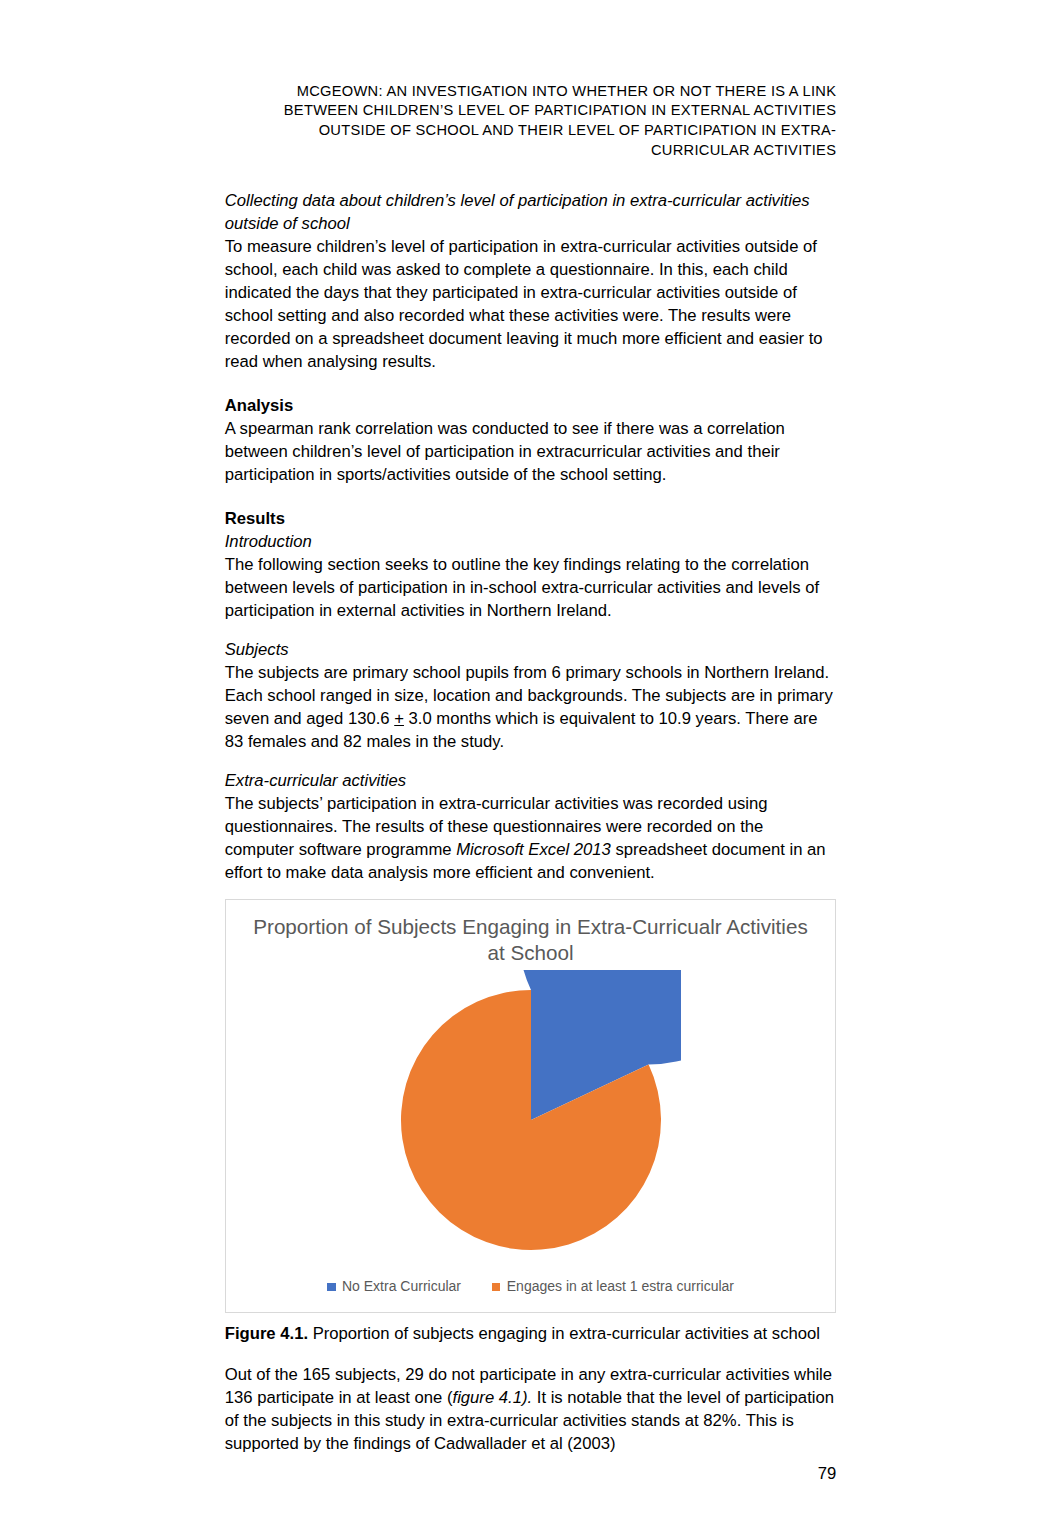McGeown: An Investigation into Whether or Not There is a Link Between Children’s Level of Participation in External Activities Outside of School and Their Level of Participation in Extra-Curricular Activities
Collecting data about children’s level of participation in extra-curricular activities outside of school
To measure children’s level of participation in extra-curricular activities outside of school, each child was asked to complete a questionnaire. In this, each child indicated the days that they participated in extra-curricular activities outside of school setting and also recorded what these activities were. The results were recorded on a spreadsheet document leaving it much more efficient and easier to read when analysing results.
Analysis
A spearman rank correlation was conducted to see if there was a correlation between children’s level of participation in extracurricular activities and their participation in sports/activities outside of the school setting.
Results
Introduction
The following section seeks to outline the key findings relating to the correlation between levels of participation in in-school extra-curricular activities and levels of participation in external activities in Northern Ireland.
Subjects
The subjects are primary school pupils from 6 primary schools in Northern Ireland. Each school ranged in size, location and backgrounds. The subjects are in primary seven and aged 130.6 + 3.0 months which is equivalent to 10.9 years. There are 83 females and 82 males in the study.
Extra-curricular activities
The subjects’ participation in extra-curricular activities was recorded using questionnaires. The results of these questionnaires were recorded on the computer software programme Microsoft Excel 2013 spreadsheet document in an effort to make data analysis more efficient and convenient.
Proportion of Subjects Engaging in Extra-Curricualr Activities at School
No Extra Curricular Engages in at least 1 estra curricular
Figure 4.1. Proportion of subjects engaging in extra-curricular activities at school
Out of the 165 subjects, 29 do not participate in any extra-curricular activities while 136 participate in at least one (figure 4.1). It is notable that the level of participation of the subjects in this study in extra-curricular activities stands at 82%. This is supported by the findings of Cadwallader et al (2003)
79